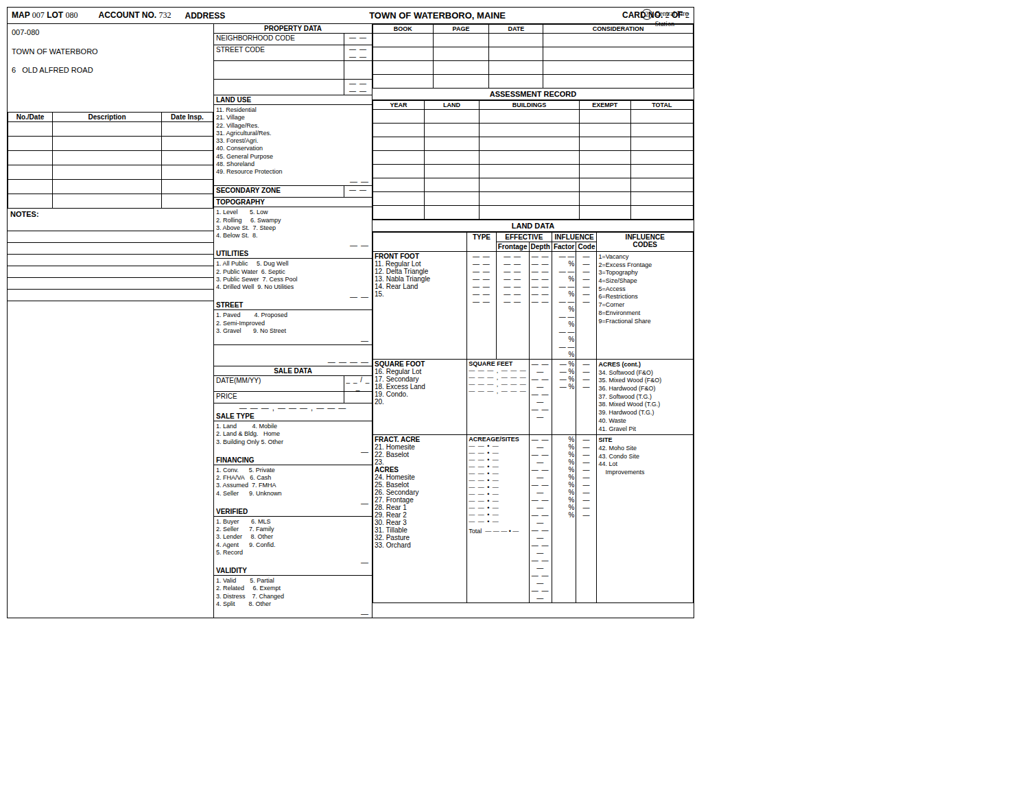2 Central Fire
Station
MAP 007 LOT 080
ACCOUNT NO. 732
ADDRESS
TOWN OF WATERBORO, MAINE
CARD NO. 2 OF 2
007-080
TOWN OF WATERBORO
6 OLD ALFRED ROAD
| No./Date | Description | Date Insp. |
| --- | --- | --- |
NOTES:
PROPERTY DATA
NEIGHBORHOOD CODE
— —
STREET CODE
— — — —
— — — —
LAND USE
11. Residential
21. Village
22. Village/Res.
31. Agricultural/Res.
33. Forest/Agri.
40. Conservation
45. General Purpose
48. Shoreland
49. Resource Protection
— —
SECONDARY ZONE
— —
TOPOGRAPHY
1. Level 5. Low
2. Rolling 6. Swampy
3. Above St. 7. Steep
4. Below St. 8.
— —
UTILITIES
1. All Public 5. Dug Well
2. Public Water 6. Septic
3. Public Sewer 7. Cess Pool
4. Drilled Well 9. No Utilities
— —
STREET
1. Paved 4. Proposed
2. Semi-Improved
3. Gravel 9. No Street
—
— — — —
SALE DATA
DATE(MM/YY)
_ _ / _ _
PRICE
— — — , — — — , — — —
SALE TYPE
1. Land 4. Mobile
2. Land & Bldg. Home
3. Building Only 5. Other
—
FINANCING
1. Conv. 5. Private
2. FHA/VA 6. Cash
3. Assumed 7. FMHA
4. Seller 9. Unknown
—
VERIFIED
1. Buyer 6. MLS
2. Seller 7. Family
3. Lender 8. Other
4. Agent 9. Confid.
5. Record
—
VALIDITY
1. Valid 5. Partial
2. Related 6. Exempt
3. Distress 7. Changed
4. Split 8. Other
—
| BOOK | PAGE | DATE | CONSIDERATION |
| --- | --- | --- | --- |
ASSESSMENT RECORD
| YEAR | LAND | BUILDINGS | EXEMPT | TOTAL |
| --- | --- | --- | --- | --- |
LAND DATA
| | TYPE | EFFECTIVE | INFLUENCE | INFLUENCE CODES |
| --- | --- | --- | --- | --- |
| Frontage | Depth | Factor | Code |
| FRONT FOOT 11. Regular Lot 12. Delta Triangle 13. Nabla Triangle 14. Rear Land 15. | — — — — — — — — — — — — — — | — — — — — — — — — — — — — — | — — — — — — — — — — — — — — | — — % — — % — — % — — % — — % — — % — — % | — — — — — — — | 1=Vacancy 2=Excess Frontage 3=Topography 4=Size/Shape 5=Access 6=Restrictions 7=Corner 8=Environment 9=Fractional Share |
| SQUARE FOOT 16. Regular Lot 17. Secondary 18. Excess Land 19. Condo. 20. | SQUARE FEET — — — , — — — — — — , — — — — — — , — — — — — — , — — — | — — — — — — — — — — — — | — % — % — % — % | — — — — | ACRES (cont.) 34. Softwood (F&O) 35. Mixed Wood (F&O) 36. Hardwood (F&O) 37. Softwood (T.G.) 38. Mixed Wood (T.G.) 39. Hardwood (T.G.) 40. Waste 41. Gravel Pit |
| FRACT. ACRE 21. Homesite 22. Baselot 23. ACRES 24. Homesite 25. Baselot 26. Secondary 27. Frontage 28. Rear 1 29. Rear 2 30. Rear 3 31. Tillable 32. Pasture 33. Orchard | ACREAGE/SITES — — • — — — • — — — • — — — • — — — • — — — • — — — • — — — • — — — • — — — • — — — • — — — • — Total — — — • — | — — — — — — — — — — — — — — — — — — — — — — — — — — — — — — — — — | % % % % % % % % % % % | — — — — — — — — — — — | SITE 42. Moho Site 43. Condo Site 44. Lot Improvements |